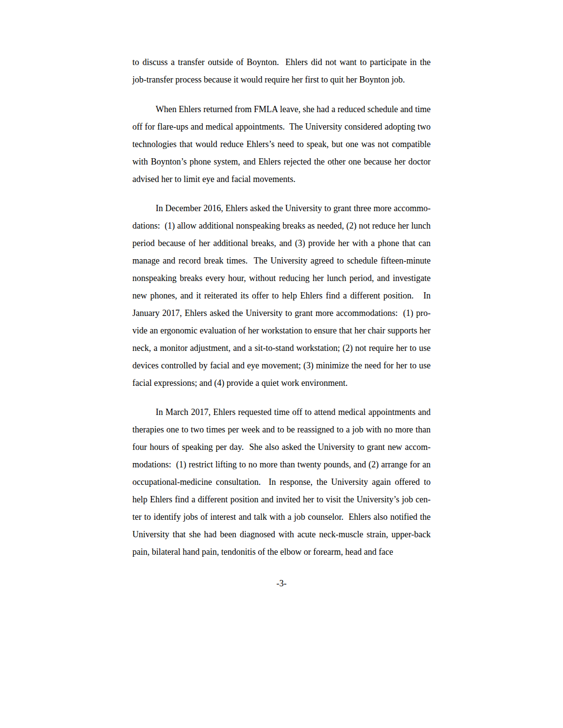to discuss a transfer outside of Boynton. Ehlers did not want to participate in the job-transfer process because it would require her first to quit her Boynton job.
When Ehlers returned from FMLA leave, she had a reduced schedule and time off for flare-ups and medical appointments. The University considered adopting two technologies that would reduce Ehlers’s need to speak, but one was not compatible with Boynton’s phone system, and Ehlers rejected the other one because her doctor advised her to limit eye and facial movements.
In December 2016, Ehlers asked the University to grant three more accommodations: (1) allow additional nonspeaking breaks as needed, (2) not reduce her lunch period because of her additional breaks, and (3) provide her with a phone that can manage and record break times. The University agreed to schedule fifteen-minute nonspeaking breaks every hour, without reducing her lunch period, and investigate new phones, and it reiterated its offer to help Ehlers find a different position. In January 2017, Ehlers asked the University to grant more accommodations: (1) provide an ergonomic evaluation of her workstation to ensure that her chair supports her neck, a monitor adjustment, and a sit-to-stand workstation; (2) not require her to use devices controlled by facial and eye movement; (3) minimize the need for her to use facial expressions; and (4) provide a quiet work environment.
In March 2017, Ehlers requested time off to attend medical appointments and therapies one to two times per week and to be reassigned to a job with no more than four hours of speaking per day. She also asked the University to grant new accommodations: (1) restrict lifting to no more than twenty pounds, and (2) arrange for an occupational-medicine consultation. In response, the University again offered to help Ehlers find a different position and invited her to visit the University’s job center to identify jobs of interest and talk with a job counselor. Ehlers also notified the University that she had been diagnosed with acute neck-muscle strain, upper-back pain, bilateral hand pain, tendonitis of the elbow or forearm, head and face
-3-